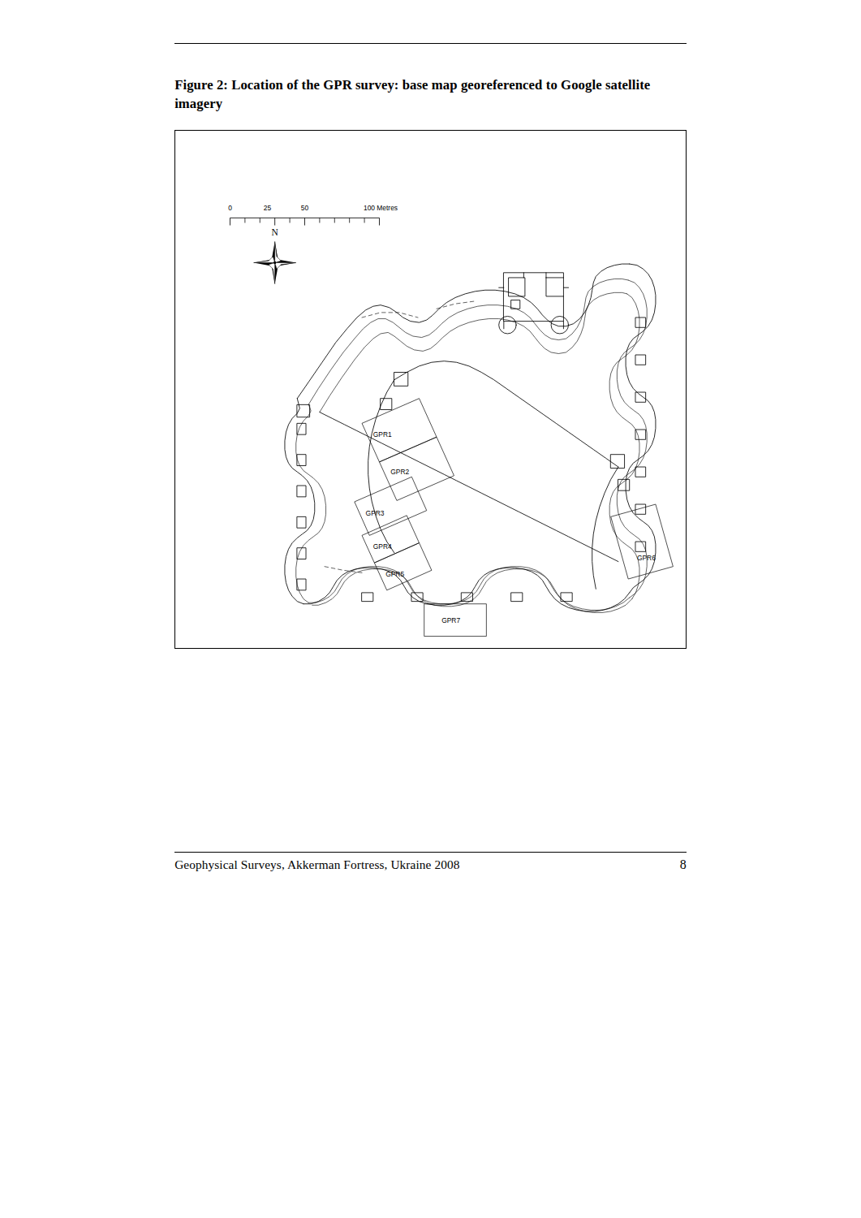Figure 2: Location of the GPR survey: base map georeferenced to Google satellite imagery
Location of the GPR survey Outline plan of the fortress walls and bastions with seven rectangular GPR survey areas labelled GPR1 to GPR7. 0 25 50 100 Metres N GPR1 GPR2 GPR3 GPR4 GPR5 GPR6 GPR7
Geophysical Surveys, Akkerman Fortress, Ukraine 2008
8